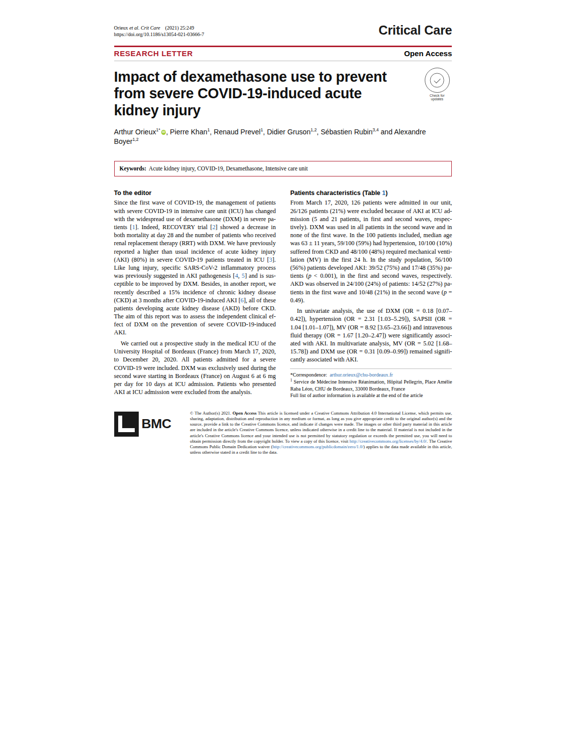Orieux et al. Crit Care (2021) 25:249
https://doi.org/10.1186/s13054-021-03666-7
Critical Care
Research Letter
Open Access
Check for
updates
Impact of dexamethasone use to prevent from severe COVID-19-induced acute kidney injury
Arthur Orieux1* , Pierre Khan1, Renaud Prevel1, Didier Gruson1,2, Sébastien Rubin3,4 and Alexandre Boyer1,2
Keywords: Acute kidney injury, COVID-19, Dexamethasone, Intensive care unit
To the editor
Since the first wave of COVID-19, the management of patients with severe COVID-19 in intensive care unit (ICU) has changed with the widespread use of dexamethasone (DXM) in severe patients [1]. Indeed, RECOVERY trial [2] showed a decrease in both mortality at day 28 and the number of patients who received renal replacement therapy (RRT) with DXM. We have previously reported a higher than usual incidence of acute kidney injury (AKI) (80%) in severe COVID-19 patients treated in ICU [3]. Like lung injury, specific SARS-CoV-2 inflammatory process was previously suggested in AKI pathogenesis [4, 5] and is susceptible to be improved by DXM. Besides, in another report, we recently described a 15% incidence of chronic kidney disease (CKD) at 3 months after COVID-19-induced AKI [6], all of these patients developing acute kidney disease (AKD) before CKD. The aim of this report was to assess the independent clinical effect of DXM on the prevention of severe COVID-19-induced AKI.
We carried out a prospective study in the medical ICU of the University Hospital of Bordeaux (France) from March 17, 2020, to December 20, 2020. All patients admitted for a severe COVID-19 were included. DXM was exclusively used during the second wave starting in Bordeaux (France) on August 6 at 6 mg per day for 10 days at ICU admission. Patients who presented AKI at ICU admission were excluded from the analysis.
Patients characteristics (Table 1)
From March 17, 2020, 126 patients were admitted in our unit, 26/126 patients (21%) were excluded because of AKI at ICU admission (5 and 21 patients, in first and second waves, respectively). DXM was used in all patients in the second wave and in none of the first wave. In the 100 patients included, median age was 63 ± 11 years, 59/100 (59%) had hypertension, 10/100 (10%) suffered from CKD and 48/100 (48%) required mechanical ventilation (MV) in the first 24 h. In the study population, 56/100 (56%) patients developed AKI: 39/52 (75%) and 17/48 (35%) patients (p < 0.001), in the first and second waves, respectively. AKD was observed in 24/100 (24%) of patients: 14/52 (27%) patients in the first wave and 10/48 (21%) in the second wave (p = 0.49).
In univariate analysis, the use of DXM (OR = 0.18 [0.07–0.42]), hypertension (OR = 2.31 [1.03–5.29]), SAPSII (OR = 1.04 [1.01–1.07]), MV (OR = 8.92 [3.65–23.66]) and intravenous fluid therapy (OR = 1.67 [1.20–2.47]) were significantly associated with AKI. In multivariate analysis, MV (OR = 5.02 [1.68–15.78]) and DXM use (OR = 0.31 [0.09–0.99]) remained significantly associated with AKI.
*Correspondence: arthur.orieux@chu-bordeaux.fr
1 Service de Médecine Intensive Réanimation, Hôpital Pellegrin, Place Amélie Raba Léon, CHU de Bordeaux, 33000 Bordeaux, France
Full list of author information is available at the end of the article
BMC
© The Author(s) 2021. Open Access This article is licensed under a Creative Commons Attribution 4.0 International License, which permits use, sharing, adaptation, distribution and reproduction in any medium or format, as long as you give appropriate credit to the original author(s) and the source, provide a link to the Creative Commons licence, and indicate if changes were made. The images or other third party material in this article are included in the article's Creative Commons licence, unless indicated otherwise in a credit line to the material. If material is not included in the article's Creative Commons licence and your intended use is not permitted by statutory regulation or exceeds the permitted use, you will need to obtain permission directly from the copyright holder. To view a copy of this licence, visit http://creativecommons.org/licenses/by/4.0/. The Creative Commons Public Domain Dedication waiver (http://creativecommons.org/publicdomain/zero/1.0/) applies to the data made available in this article, unless otherwise stated in a credit line to the data.